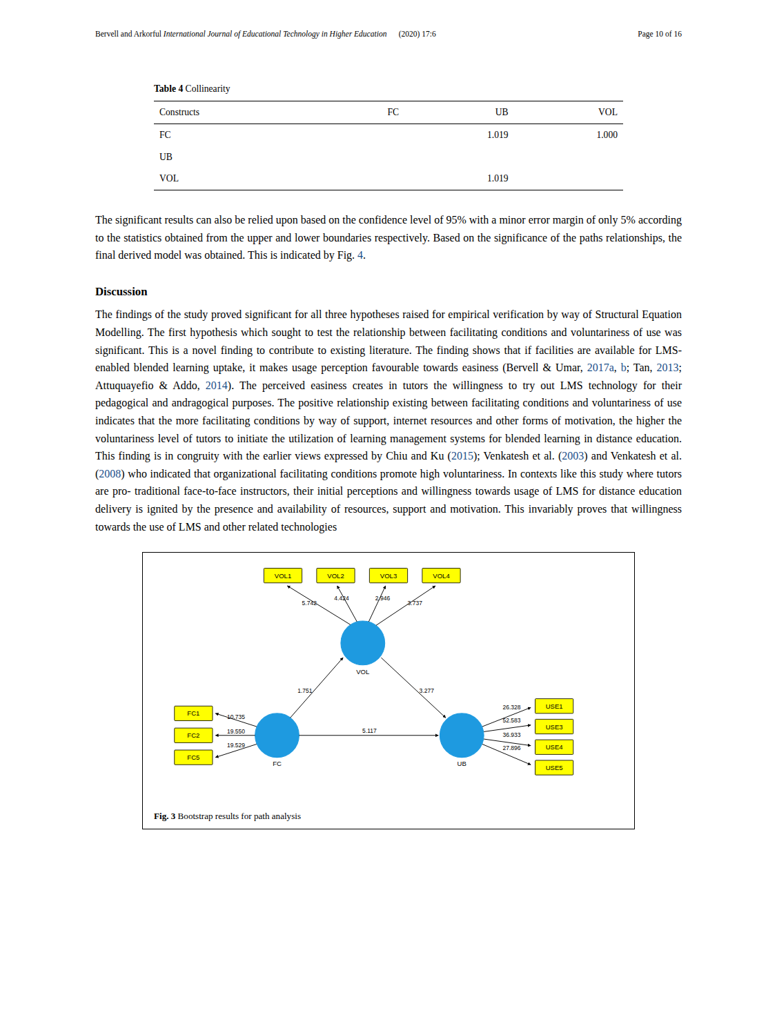Bervell and Arkorful International Journal of Educational Technology in Higher Education (2020) 17:6
Page 10 of 16
Table 4 Collinearity
| Constructs | FC | UB | VOL |
| --- | --- | --- | --- |
| FC | | 1.019 | 1.000 |
| UB | | | |
| VOL | | 1.019 | |
The significant results can also be relied upon based on the confidence level of 95% with a minor error margin of only 5% according to the statistics obtained from the upper and lower boundaries respectively. Based on the significance of the paths relationships, the final derived model was obtained. This is indicated by Fig. 4.
Discussion
The findings of the study proved significant for all three hypotheses raised for empirical verification by way of Structural Equation Modelling. The first hypothesis which sought to test the relationship between facilitating conditions and voluntariness of use was significant. This is a novel finding to contribute to existing literature. The finding shows that if facilities are available for LMS-enabled blended learning uptake, it makes usage perception favourable towards easiness (Bervell & Umar, 2017a, b; Tan, 2013; Attuquayefio & Addo, 2014). The perceived easiness creates in tutors the willingness to try out LMS technology for their pedagogical and andragogical purposes. The positive relationship existing between facilitating conditions and voluntariness of use indicates that the more facilitating conditions by way of support, internet resources and other forms of motivation, the higher the voluntariness level of tutors to initiate the utilization of learning management systems for blended learning in distance education. This finding is in congruity with the earlier views expressed by Chiu and Ku (2015); Venkatesh et al. (2003) and Venkatesh et al. (2008) who indicated that organizational facilitating conditions promote high voluntariness. In contexts like this study where tutors are pro- traditional face-to-face instructors, their initial perceptions and willingness towards usage of LMS for distance education delivery is ignited by the presence and availability of resources, support and motivation. This invariably proves that willingness towards the use of LMS and other related technologies
VOL1 VOL2 VOL3 VOL4 VOL 5.742 4.424 2.946 3.737 FC1 FC2 FC5 FC 10.735 19.550 19.529 UB USE1 USE3 USE4 USE5 26.328 52.583 36.933 27.896 1.751 3.277 5.117
Fig. 3 Bootstrap results for path analysis